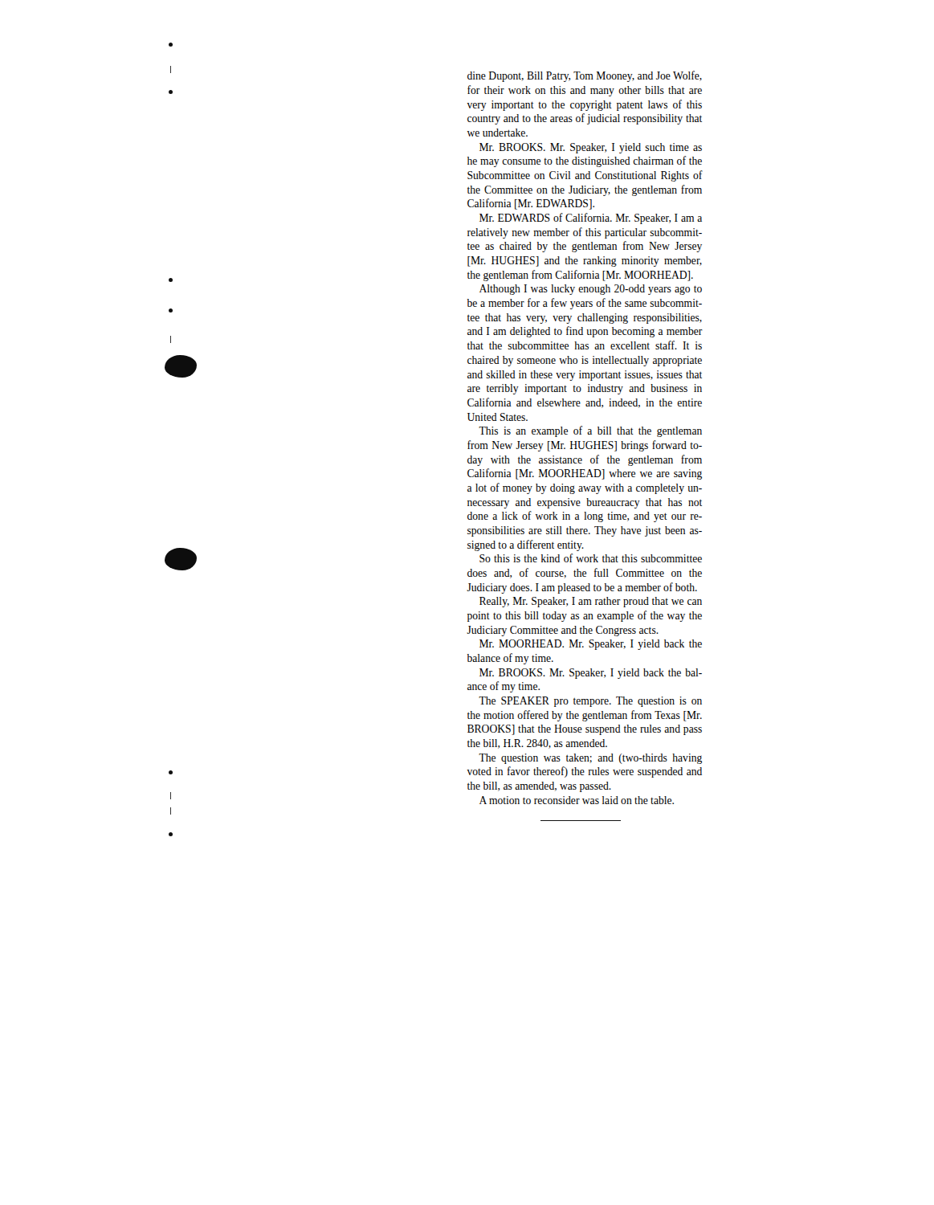dine Dupont, Bill Patry, Tom Mooney, and Joe Wolfe, for their work on this and many other bills that are very important to the copyright patent laws of this country and to the areas of judicial responsibility that we undertake.
Mr. BROOKS. Mr. Speaker, I yield such time as he may consume to the distinguished chairman of the Subcommittee on Civil and Constitutional Rights of the Committee on the Judiciary, the gentleman from California [Mr. EDWARDS].
Mr. EDWARDS of California. Mr. Speaker, I am a relatively new member of this particular subcommittee as chaired by the gentleman from New Jersey [Mr. HUGHES] and the ranking minority member, the gentleman from California [Mr. MOORHEAD].
Although I was lucky enough 20-odd years ago to be a member for a few years of the same subcommittee that has very, very challenging responsibilities, and I am delighted to find upon becoming a member that the subcommittee has an excellent staff. It is chaired by someone who is intellectually appropriate and skilled in these very important issues, issues that are terribly important to industry and business in California and elsewhere and, indeed, in the entire United States.
This is an example of a bill that the gentleman from New Jersey [Mr. HUGHES] brings forward today with the assistance of the gentleman from California [Mr. MOORHEAD] where we are saving a lot of money by doing away with a completely unnecessary and expensive bureaucracy that has not done a lick of work in a long time, and yet our responsibilities are still there. They have just been assigned to a different entity.
So this is the kind of work that this subcommittee does and, of course, the full Committee on the Judiciary does. I am pleased to be a member of both.
Really, Mr. Speaker, I am rather proud that we can point to this bill today as an example of the way the Judiciary Committee and the Congress acts.
Mr. MOORHEAD. Mr. Speaker, I yield back the balance of my time.
Mr. BROOKS. Mr. Speaker, I yield back the balance of my time.
The SPEAKER pro tempore. The question is on the motion offered by the gentleman from Texas [Mr. BROOKS] that the House suspend the rules and pass the bill, H.R. 2840, as amended.
The question was taken; and (two-thirds having voted in favor thereof) the rules were suspended and the bill, as amended, was passed.
A motion to reconsider was laid on the table.